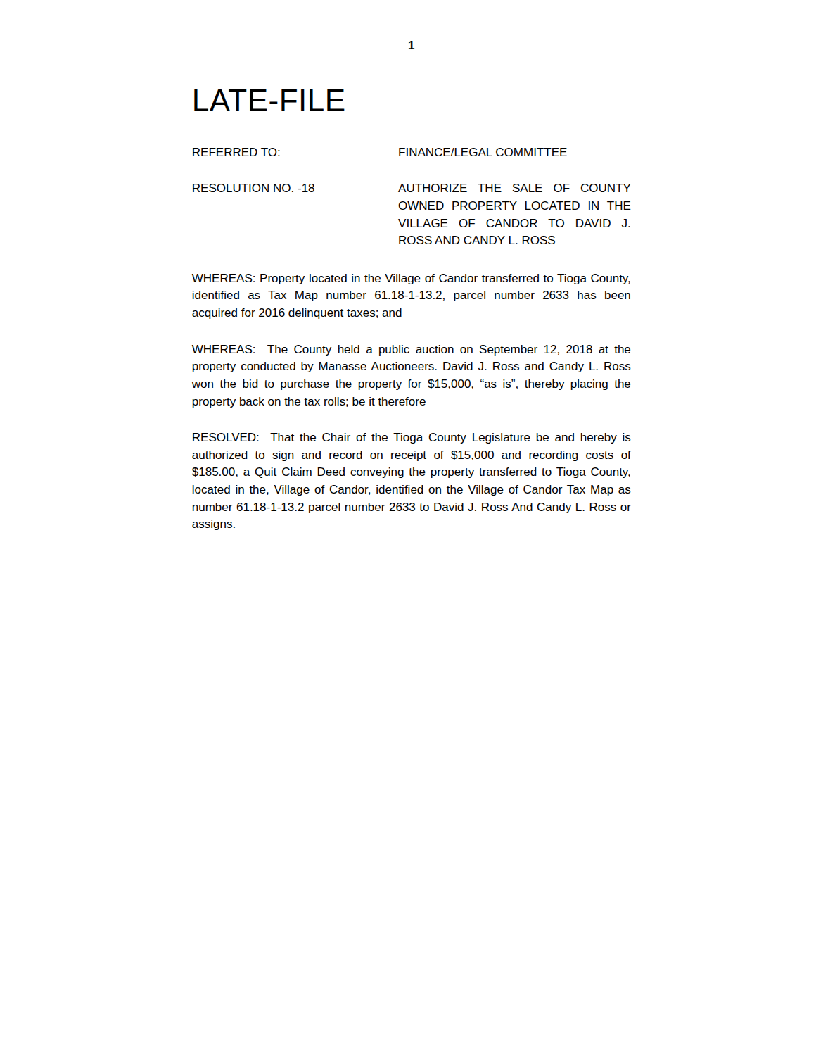1
LATE-FILE
| REFERRED TO: | FINANCE/LEGAL COMMITTEE |
| RESOLUTION NO. -18 | AUTHORIZE THE SALE OF COUNTY OWNED PROPERTY LOCATED IN THE VILLAGE OF CANDOR TO DAVID J. ROSS AND CANDY L. ROSS |
WHEREAS: Property located in the Village of Candor transferred to Tioga County, identified as Tax Map number 61.18-1-13.2, parcel number 2633 has been acquired for 2016 delinquent taxes; and
WHEREAS: The County held a public auction on September 12, 2018 at the property conducted by Manasse Auctioneers. David J. Ross and Candy L. Ross won the bid to purchase the property for $15,000, “as is”, thereby placing the property back on the tax rolls; be it therefore
RESOLVED: That the Chair of the Tioga County Legislature be and hereby is authorized to sign and record on receipt of $15,000 and recording costs of $185.00, a Quit Claim Deed conveying the property transferred to Tioga County, located in the, Village of Candor, identified on the Village of Candor Tax Map as number 61.18-1-13.2 parcel number 2633 to David J. Ross And Candy L. Ross or assigns.